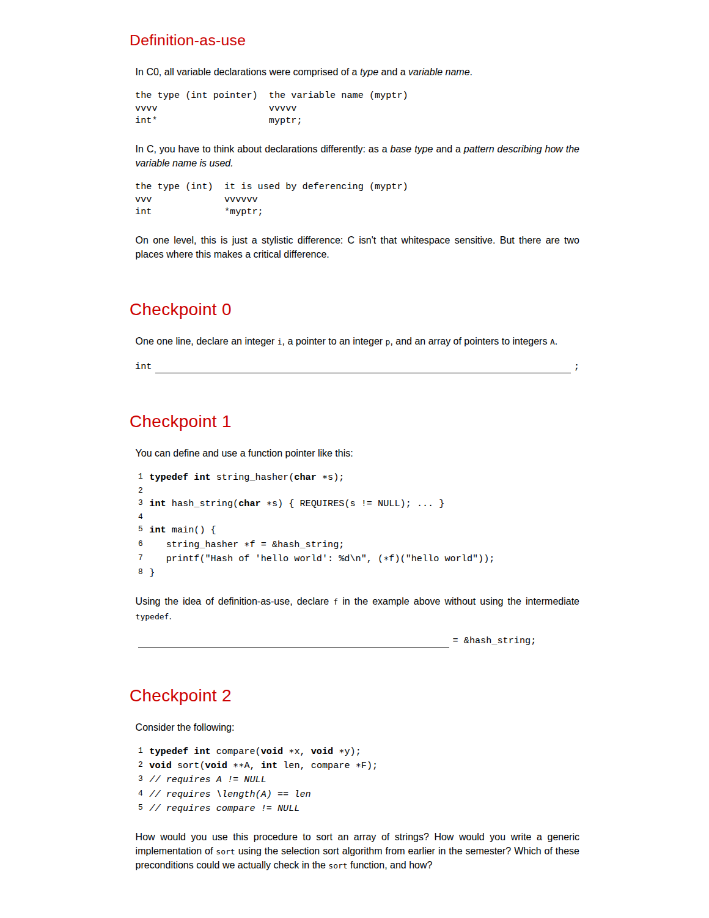Definition-as-use
In C0, all variable declarations were comprised of a type and a variable name.
the type (int pointer)  the variable name (myptr)
vvvv                    vvvvv
int*                    myptr;
In C, you have to think about declarations differently: as a base type and a pattern describing how the variable name is used.
the type (int)  it is used by deferencing (myptr)
vvv             vvvvvv
int             *myptr;
On one level, this is just a stylistic difference: C isn't that whitespace sensitive. But there are two places where this makes a critical difference.
Checkpoint 0
One one line, declare an integer i, a pointer to an integer p, and an array of pointers to integers A.
int ;
Checkpoint 1
You can define and use a function pointer like this:
| 1 | typedef int string_hasher( char ∗s); |
| 2 | |
| 3 | int hash_string( char ∗s) { REQUIRES(s != NULL); ... } |
| 4 | |
| 5 | int main() { |
| 6 | string_hasher ∗f = &hash_string; |
| 7 | printf("Hash of 'hello world': %d\n", (∗f)("hello world")); |
| 8 | } |
Using the idea of definition-as-use, declare f in the example above without using the intermediate typedef.
= &hash_string;
Checkpoint 2
Consider the following:
| 1 | typedef int compare( void ∗x, void ∗y); |
| 2 | void sort( void ∗∗A, int len, compare ∗F); |
| 3 | // requires A != NULL |
| 4 | // requires \length(A) == len |
| 5 | // requires compare != NULL |
How would you use this procedure to sort an array of strings? How would you write a generic implementation of sort using the selection sort algorithm from earlier in the semester? Which of these preconditions could we actually check in the sort function, and how?